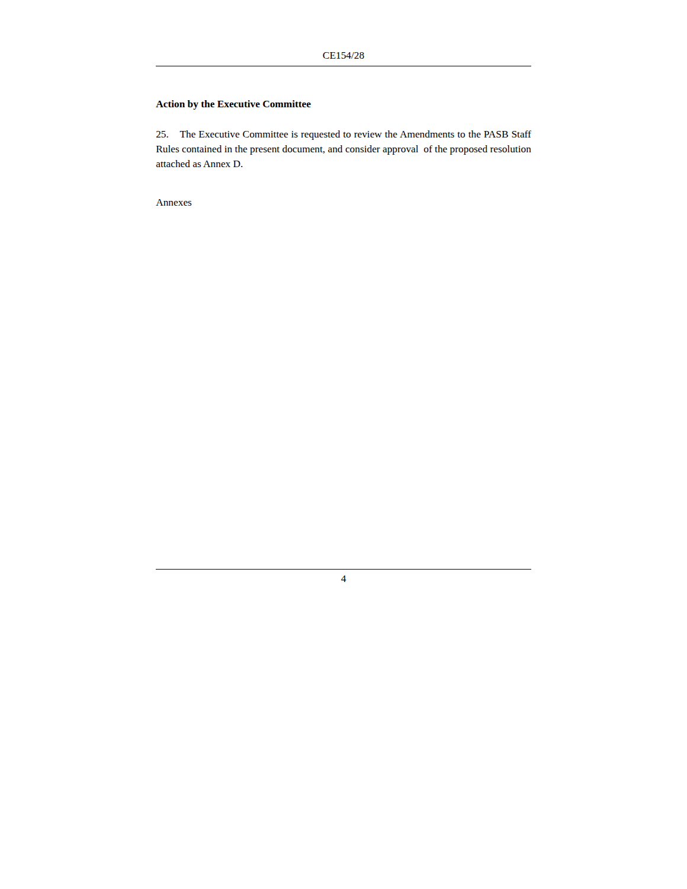CE154/28
Action by the Executive Committee
25. The Executive Committee is requested to review the Amendments to the PASB Staff Rules contained in the present document, and consider approval of the proposed resolution attached as Annex D.
Annexes
4